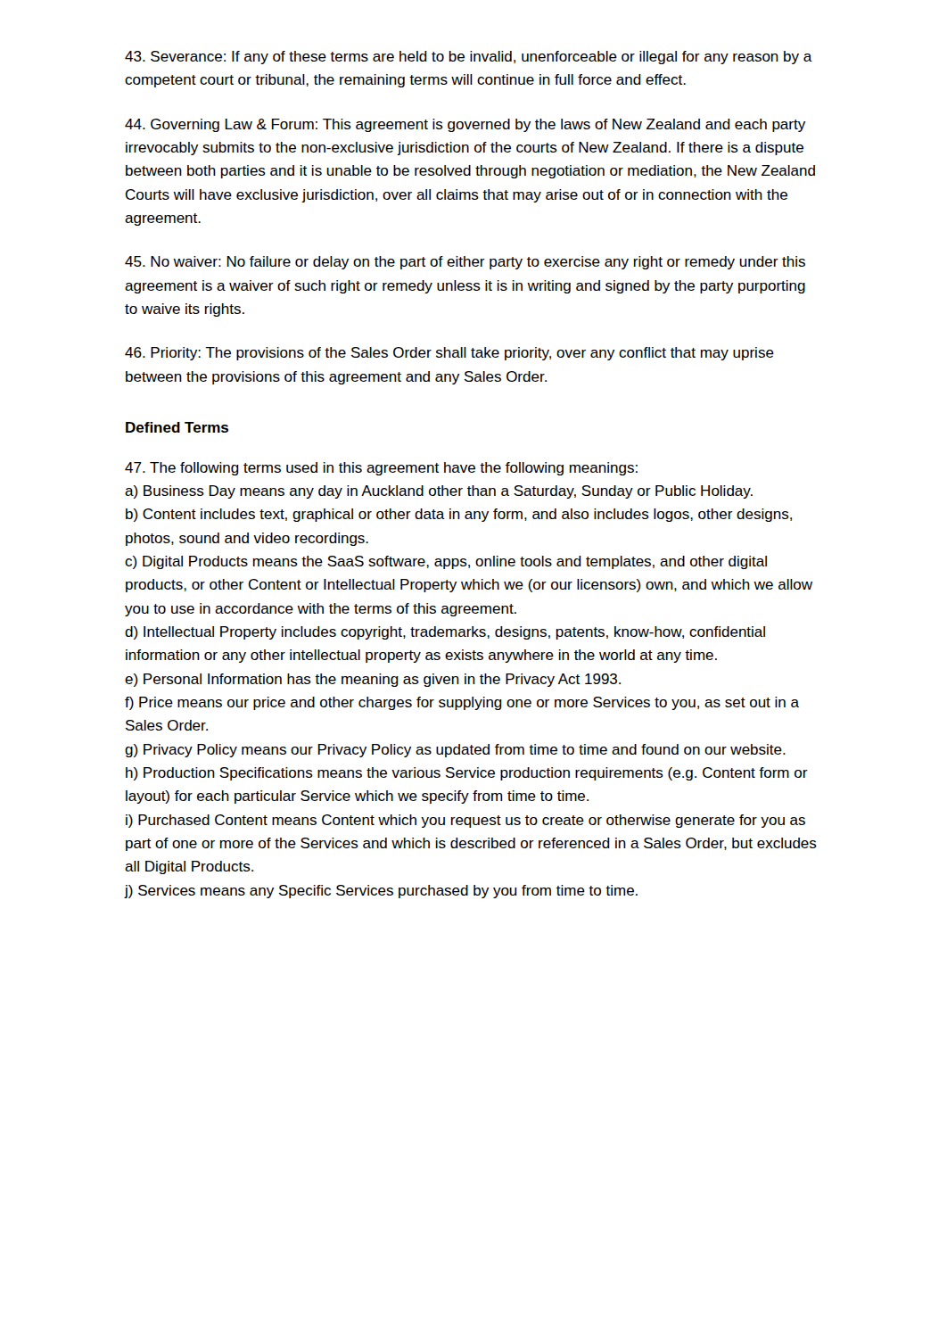43. Severance: If any of these terms are held to be invalid, unenforceable or illegal for any reason by a competent court or tribunal, the remaining terms will continue in full force and effect.
44. Governing Law & Forum: This agreement is governed by the laws of New Zealand and each party irrevocably submits to the non-exclusive jurisdiction of the courts of New Zealand. If there is a dispute between both parties and it is unable to be resolved through negotiation or mediation, the New Zealand Courts will have exclusive jurisdiction, over all claims that may arise out of or in connection with the agreement.
45. No waiver: No failure or delay on the part of either party to exercise any right or remedy under this agreement is a waiver of such right or remedy unless it is in writing and signed by the party purporting to waive its rights.
46. Priority: The provisions of the Sales Order shall take priority, over any conflict that may uprise between the provisions of this agreement and any Sales Order.
Defined Terms
47. The following terms used in this agreement have the following meanings:
a) Business Day means any day in Auckland other than a Saturday, Sunday or Public Holiday.
b) Content includes text, graphical or other data in any form, and also includes logos, other designs, photos, sound and video recordings.
c) Digital Products means the SaaS software, apps, online tools and templates, and other digital products, or other Content or Intellectual Property which we (or our licensors) own, and which we allow you to use in accordance with the terms of this agreement.
d) Intellectual Property includes copyright, trademarks, designs, patents, know-how, confidential information or any other intellectual property as exists anywhere in the world at any time.
e) Personal Information has the meaning as given in the Privacy Act 1993.
f) Price means our price and other charges for supplying one or more Services to you, as set out in a Sales Order.
g) Privacy Policy means our Privacy Policy as updated from time to time and found on our website.
h) Production Specifications means the various Service production requirements (e.g. Content form or layout) for each particular Service which we specify from time to time.
i) Purchased Content means Content which you request us to create or otherwise generate for you as part of one or more of the Services and which is described or referenced in a Sales Order, but excludes all Digital Products.
j) Services means any Specific Services purchased by you from time to time.